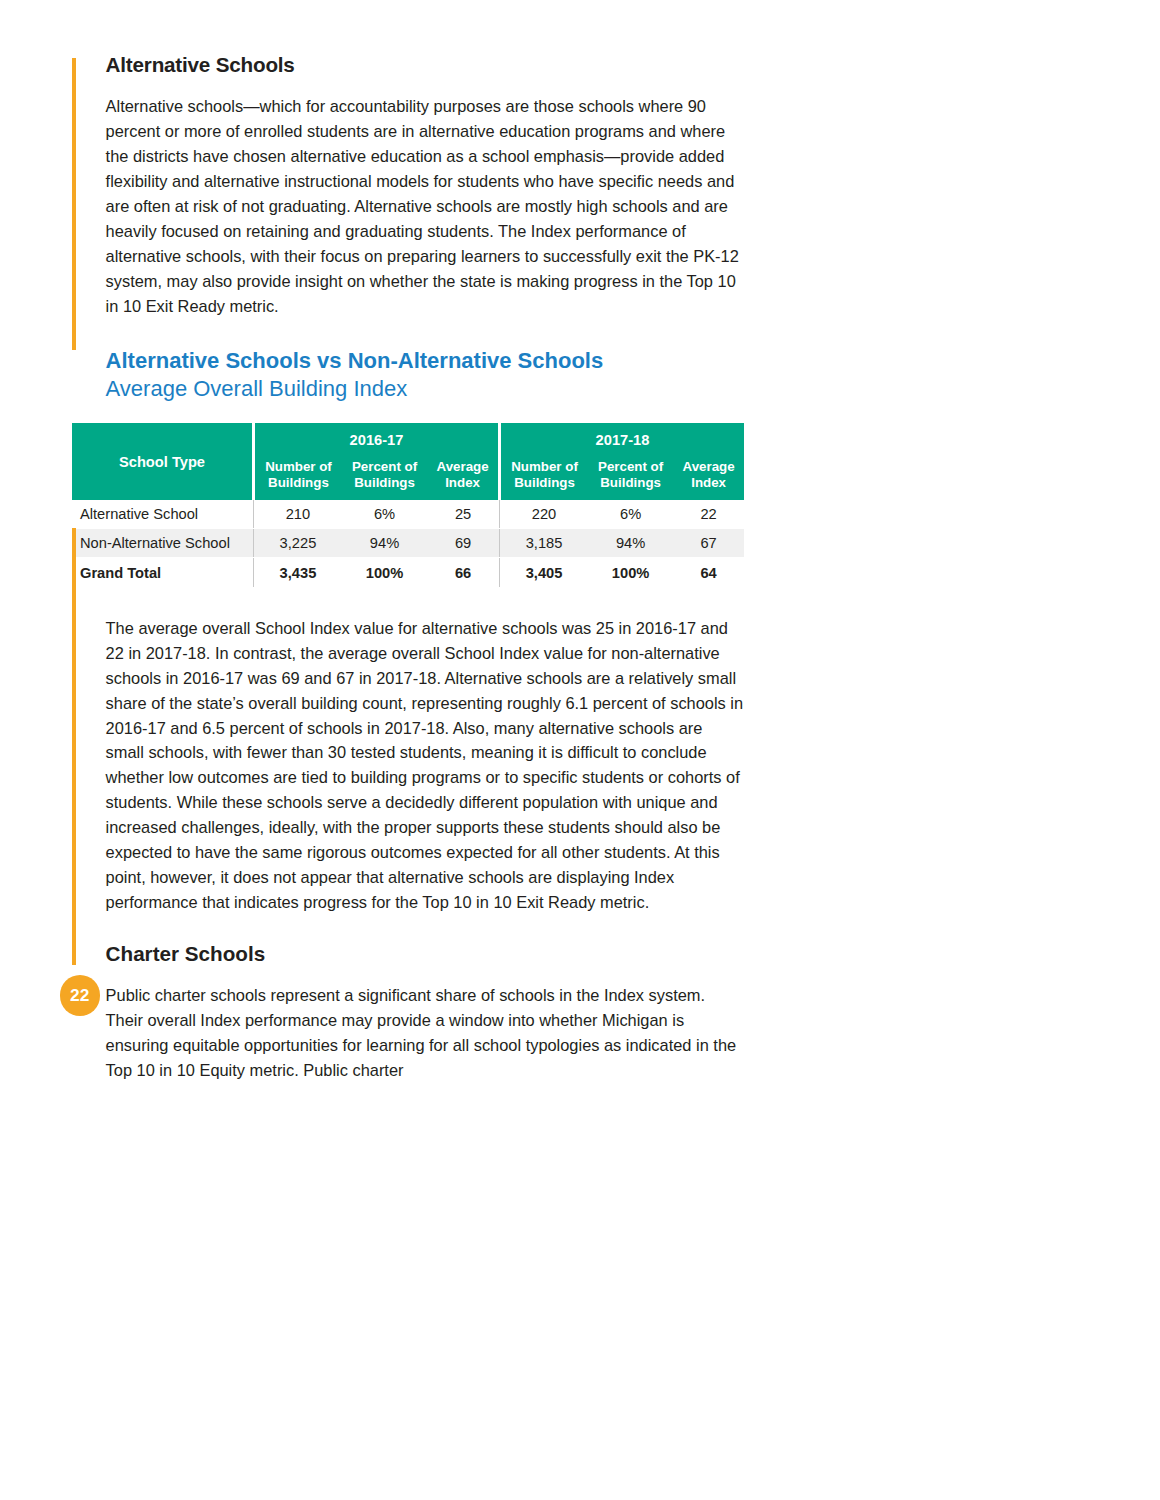Alternative Schools
Alternative schools—which for accountability purposes are those schools where 90 percent or more of enrolled students are in alternative education programs and where the districts have chosen alternative education as a school emphasis—provide added flexibility and alternative instructional models for students who have specific needs and are often at risk of not graduating. Alternative schools are mostly high schools and are heavily focused on retaining and graduating students. The Index performance of alternative schools, with their focus on preparing learners to successfully exit the PK-12 system, may also provide insight on whether the state is making progress in the Top 10 in 10 Exit Ready metric.
Alternative Schools vs Non-Alternative Schools
Average Overall Building Index
| School Type | 2016-17 | 2017-18 |
| --- | --- | --- |
| Number of Buildings | Percent of Buildings | Average Index | Number of Buildings | Percent of Buildings | Average Index |
| Alternative School | 210 | 6% | 25 | 220 | 6% | 22 |
| Non-Alternative School | 3,225 | 94% | 69 | 3,185 | 94% | 67 |
| Grand Total | 3,435 | 100% | 66 | 3,405 | 100% | 64 |
The average overall School Index value for alternative schools was 25 in 2016-17 and 22 in 2017-18. In contrast, the average overall School Index value for non-alternative schools in 2016-17 was 69 and 67 in 2017-18. Alternative schools are a relatively small share of the state’s overall building count, representing roughly 6.1 percent of schools in 2016-17 and 6.5 percent of schools in 2017-18. Also, many alternative schools are small schools, with fewer than 30 tested students, meaning it is difficult to conclude whether low outcomes are tied to building programs or to specific students or cohorts of students. While these schools serve a decidedly different population with unique and increased challenges, ideally, with the proper supports these students should also be expected to have the same rigorous outcomes expected for all other students. At this point, however, it does not appear that alternative schools are displaying Index performance that indicates progress for the Top 10 in 10 Exit Ready metric.
Charter Schools
Public charter schools represent a significant share of schools in the Index system. Their overall Index performance may provide a window into whether Michigan is ensuring equitable opportunities for learning for all school typologies as indicated in the Top 10 in 10 Equity metric. Public charter
22